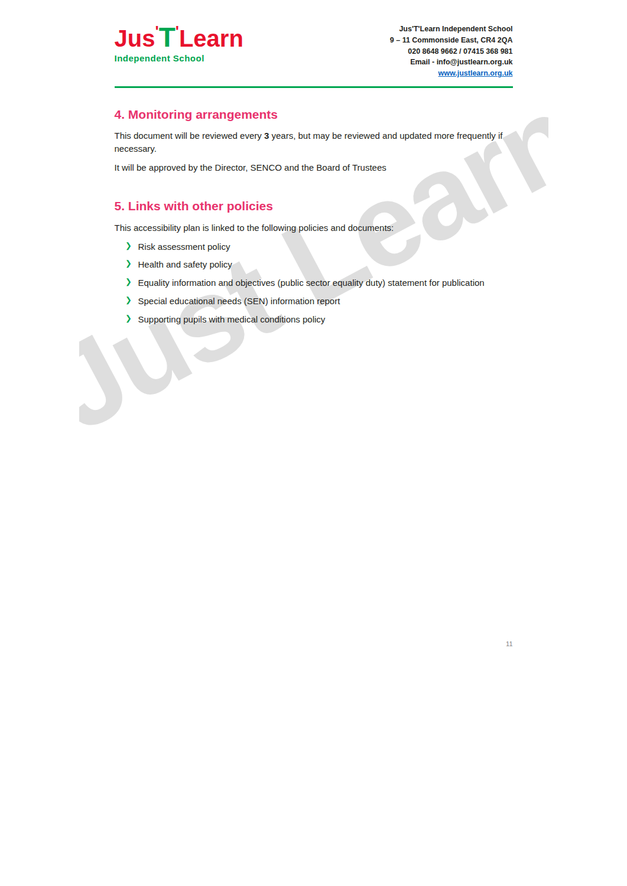Just Learn
Jus'T'Learn
Independent School
Jus'T'Learn Independent School
9 – 11 Commonside East, CR4 2QA
020 8648 9662 / 07415 368 981
Email - info@justlearn.org.uk
www.justlearn.org.uk
4. Monitoring arrangements
This document will be reviewed every 3 years, but may be reviewed and updated more frequently if necessary.
It will be approved by the Director, SENCO and the Board of Trustees
5. Links with other policies
This accessibility plan is linked to the following policies and documents:
Risk assessment policy
Health and safety policy
Equality information and objectives (public sector equality duty) statement for publication
Special educational needs (SEN) information report
Supporting pupils with medical conditions policy
11